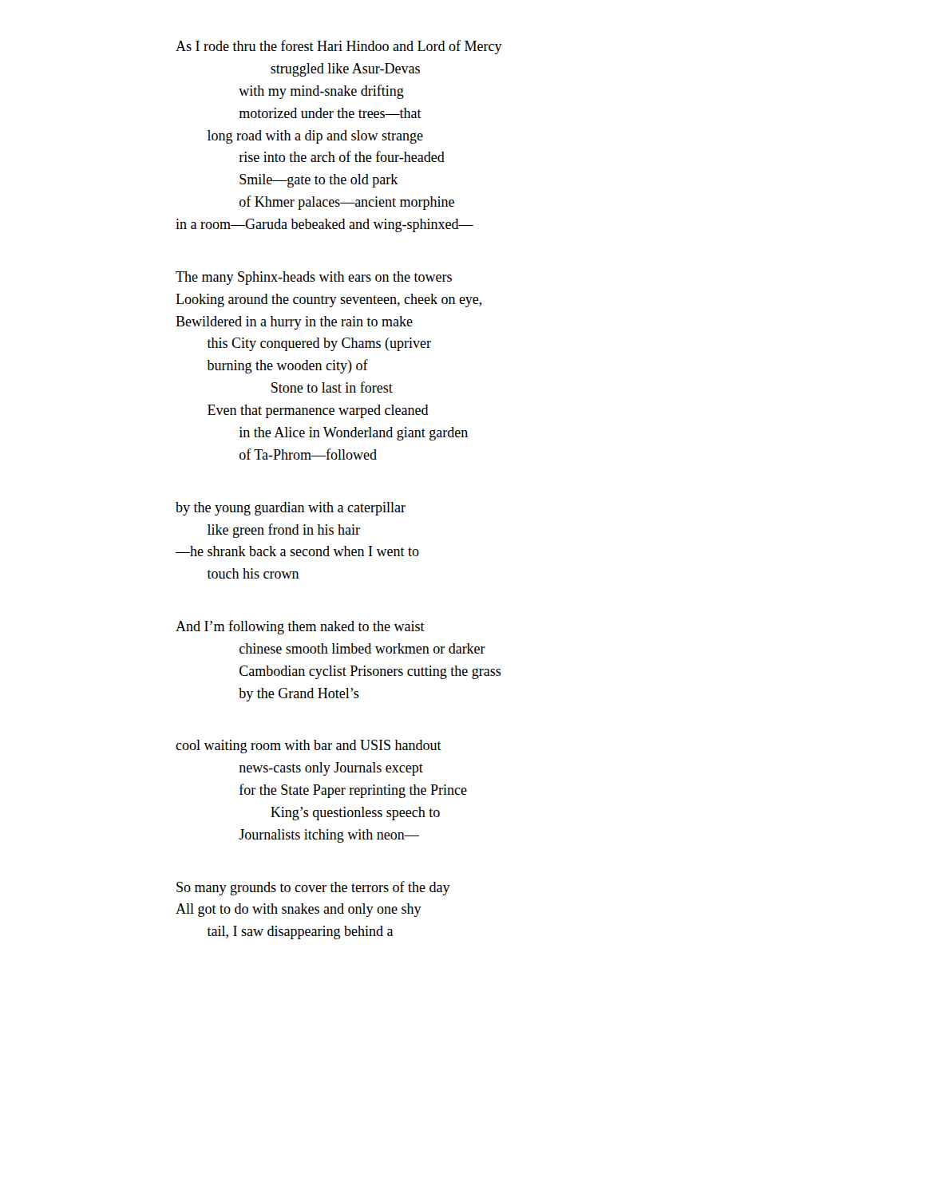As I rode thru the forest Hari Hindoo and Lord of Mercy
struggled like Asur-Devas
with my mind-snake drifting
motorized under the trees—that
long road with a dip and slow strange
rise into the arch of the four-headed
Smile—gate to the old park
of Khmer palaces—ancient morphine
in a room—Garuda bebeaked and wing-sphinxed—
The many Sphinx-heads with ears on the towers
Looking around the country seventeen, cheek on eye,
Bewildered in a hurry in the rain to make
this City conquered by Chams (upriver
burning the wooden city) of
Stone to last in forest
Even that permanence warped cleaned
in the Alice in Wonderland giant garden
of Ta-Phrom—followed
by the young guardian with a caterpillar
like green frond in his hair
—he shrank back a second when I went to
touch his crown
And I’m following them naked to the waist
chinese smooth limbed workmen or darker
Cambodian cyclist Prisoners cutting the grass
by the Grand Hotel’s
cool waiting room with bar and USIS handout
news-casts only Journals except
for the State Paper reprinting the Prince
King’s questionless speech to
Journalists itching with neon—
So many grounds to cover the terrors of the day
All got to do with snakes and only one shy
tail, I saw disappearing behind a